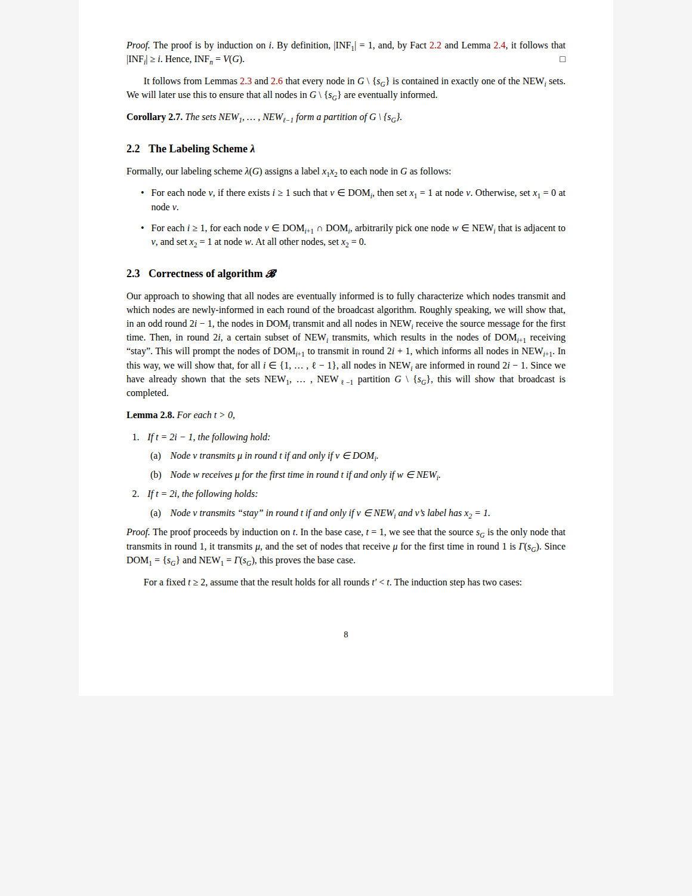Proof. The proof is by induction on i. By definition, |INF1| = 1, and, by Fact 2.2 and Lemma 2.4, it follows that |INFi| ≥ i. Hence, INFn = V(G). □
It follows from Lemmas 2.3 and 2.6 that every node in G \ {sG} is contained in exactly one of the NEWi sets. We will later use this to ensure that all nodes in G \ {sG} are eventually informed.
Corollary 2.7. The sets NEW1, … , NEWℓ−1 form a partition of G \ {sG}.
2.2 The Labeling Scheme λ
Formally, our labeling scheme λ(G) assigns a label x1x2 to each node in G as follows:
For each node v, if there exists i ≥ 1 such that v ∈ DOMi, then set x1 = 1 at node v. Otherwise, set x1 = 0 at node v.
For each i ≥ 1, for each node v ∈ DOMi+1 ∩ DOMi, arbitrarily pick one node w ∈ NEWi that is adjacent to v, and set x2 = 1 at node w. At all other nodes, set x2 = 0.
2.3 Correctness of algorithm 𝓑
Our approach to showing that all nodes are eventually informed is to fully characterize which nodes transmit and which nodes are newly-informed in each round of the broadcast algorithm. Roughly speaking, we will show that, in an odd round 2i − 1, the nodes in DOMi transmit and all nodes in NEWi receive the source message for the first time. Then, in round 2i, a certain subset of NEWi transmits, which results in the nodes of DOMi+1 receiving “stay”. This will prompt the nodes of DOMi+1 to transmit in round 2i + 1, which informs all nodes in NEWi+1. In this way, we will show that, for all i ∈ {1, … , ℓ − 1}, all nodes in NEWi are informed in round 2i − 1. Since we have already shown that the sets NEW1, … , NEWℓ−1 partition G \ {sG}, this will show that broadcast is completed.
Lemma 2.8. For each t > 0,
If t = 2i − 1, the following hold:
Node v transmits μ in round t if and only if v ∈ DOMi.
Node w receives μ for the first time in round t if and only if w ∈ NEWi.
If t = 2i, the following holds:
Node v transmits “stay” in round t if and only if v ∈ NEWi and v’s label has x2 = 1.
Proof. The proof proceeds by induction on t. In the base case, t = 1, we see that the source sG is the only node that transmits in round 1, it transmits μ, and the set of nodes that receive μ for the first time in round 1 is Γ(sG). Since DOM1 = {sG} and NEW1 = Γ(sG), this proves the base case.
For a fixed t ≥ 2, assume that the result holds for all rounds t′ < t. The induction step has two cases:
8